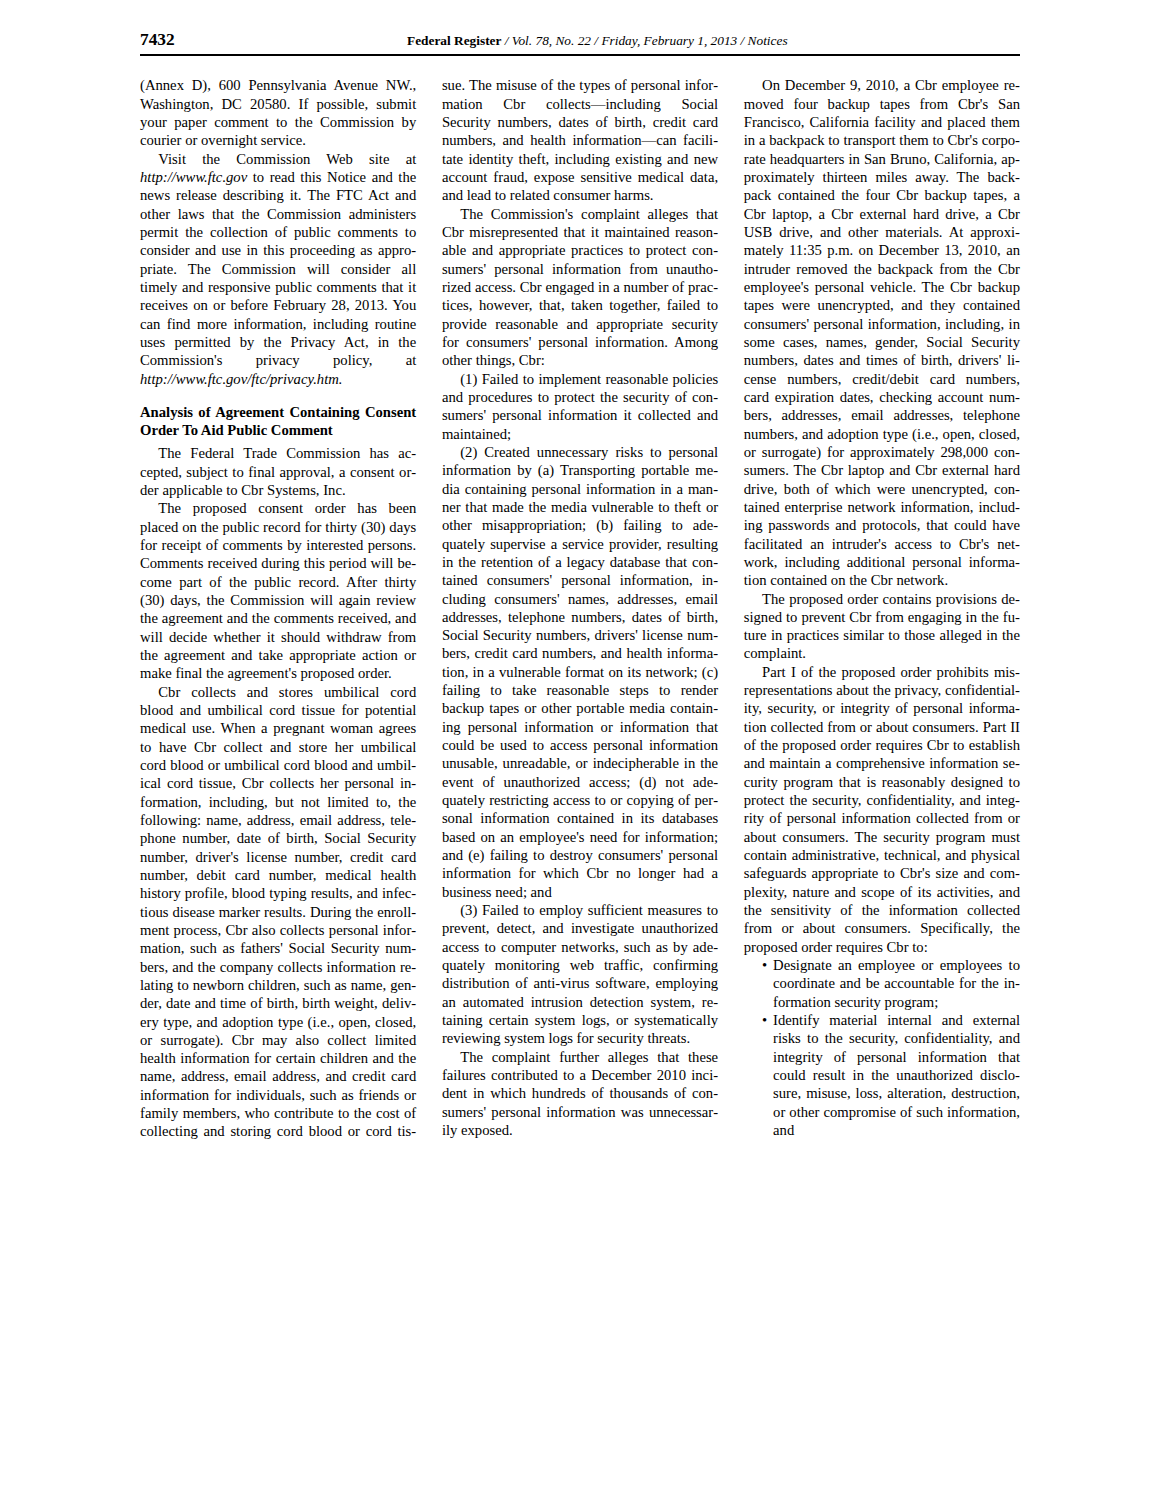7432 Federal Register / Vol. 78, No. 22 / Friday, February 1, 2013 / Notices
(Annex D), 600 Pennsylvania Avenue NW., Washington, DC 20580. If possible, submit your paper comment to the Commission by courier or overnight service.
Visit the Commission Web site at http://www.ftc.gov to read this Notice and the news release describing it. The FTC Act and other laws that the Commission administers permit the collection of public comments to consider and use in this proceeding as appropriate. The Commission will consider all timely and responsive public comments that it receives on or before February 28, 2013. You can find more information, including routine uses permitted by the Privacy Act, in the Commission's privacy policy, at http://www.ftc.gov/ftc/privacy.htm.
Analysis of Agreement Containing Consent Order To Aid Public Comment
The Federal Trade Commission has accepted, subject to final approval, a consent order applicable to Cbr Systems, Inc.
The proposed consent order has been placed on the public record for thirty (30) days for receipt of comments by interested persons. Comments received during this period will become part of the public record. After thirty (30) days, the Commission will again review the agreement and the comments received, and will decide whether it should withdraw from the agreement and take appropriate action or make final the agreement's proposed order.
Cbr collects and stores umbilical cord blood and umbilical cord tissue for potential medical use. When a pregnant woman agrees to have Cbr collect and store her umbilical cord blood or umbilical cord blood and umbilical cord tissue, Cbr collects her personal information, including, but not limited to, the following: name, address, email address, telephone number, date of birth, Social Security number, driver's license number, credit card number, debit card number, medical health history profile, blood typing results, and infectious disease marker results. During the enrollment process, Cbr also collects personal information, such as fathers' Social Security numbers, and the company collects information relating to newborn children, such as name, gender, date and time of birth, birth weight, delivery type, and adoption type (i.e., open, closed, or surrogate). Cbr may also collect limited health information for certain children and the name, address, email address, and credit card information for individuals, such as friends or family members, who contribute to the cost of collecting and storing cord blood or cord tissue. The misuse of the types of personal information Cbr collects—including Social Security numbers, dates of birth, credit card numbers, and health information—can facilitate identity theft, including existing and new account fraud, expose sensitive medical data, and lead to related consumer harms.
The Commission's complaint alleges that Cbr misrepresented that it maintained reasonable and appropriate practices to protect consumers' personal information from unauthorized access. Cbr engaged in a number of practices, however, that, taken together, failed to provide reasonable and appropriate security for consumers' personal information. Among other things, Cbr:
(1) Failed to implement reasonable policies and procedures to protect the security of consumers' personal information it collected and maintained;
(2) Created unnecessary risks to personal information by (a) Transporting portable media containing personal information in a manner that made the media vulnerable to theft or other misappropriation; (b) failing to adequately supervise a service provider, resulting in the retention of a legacy database that contained consumers' personal information, including consumers' names, addresses, email addresses, telephone numbers, dates of birth, Social Security numbers, drivers' license numbers, credit card numbers, and health information, in a vulnerable format on its network; (c) failing to take reasonable steps to render backup tapes or other portable media containing personal information or information that could be used to access personal information unusable, unreadable, or indecipherable in the event of unauthorized access; (d) not adequately restricting access to or copying of personal information contained in its databases based on an employee's need for information; and (e) failing to destroy consumers' personal information for which Cbr no longer had a business need; and
(3) Failed to employ sufficient measures to prevent, detect, and investigate unauthorized access to computer networks, such as by adequately monitoring web traffic, confirming distribution of anti-virus software, employing an automated intrusion detection system, retaining certain system logs, or systematically reviewing system logs for security threats.
The complaint further alleges that these failures contributed to a December 2010 incident in which hundreds of thousands of consumers' personal information was unnecessarily exposed.
On December 9, 2010, a Cbr employee removed four backup tapes from Cbr's San Francisco, California facility and placed them in a backpack to transport them to Cbr's corporate headquarters in San Bruno, California, approximately thirteen miles away. The backpack contained the four Cbr backup tapes, a Cbr laptop, a Cbr external hard drive, a Cbr USB drive, and other materials. At approximately 11:35 p.m. on December 13, 2010, an intruder removed the backpack from the Cbr employee's personal vehicle. The Cbr backup tapes were unencrypted, and they contained consumers' personal information, including, in some cases, names, gender, Social Security numbers, dates and times of birth, drivers' license numbers, credit/debit card numbers, card expiration dates, checking account numbers, addresses, email addresses, telephone numbers, and adoption type (i.e., open, closed, or surrogate) for approximately 298,000 consumers. The Cbr laptop and Cbr external hard drive, both of which were unencrypted, contained enterprise network information, including passwords and protocols, that could have facilitated an intruder's access to Cbr's network, including additional personal information contained on the Cbr network.
The proposed order contains provisions designed to prevent Cbr from engaging in the future in practices similar to those alleged in the complaint.
Part I of the proposed order prohibits misrepresentations about the privacy, confidentiality, security, or integrity of personal information collected from or about consumers. Part II of the proposed order requires Cbr to establish and maintain a comprehensive information security program that is reasonably designed to protect the security, confidentiality, and integrity of personal information collected from or about consumers. The security program must contain administrative, technical, and physical safeguards appropriate to Cbr's size and complexity, nature and scope of its activities, and the sensitivity of the information collected from or about consumers. Specifically, the proposed order requires Cbr to:
Designate an employee or employees to coordinate and be accountable for the information security program;
Identify material internal and external risks to the security, confidentiality, and integrity of personal information that could result in the unauthorized disclosure, misuse, loss, alteration, destruction, or other compromise of such information, and